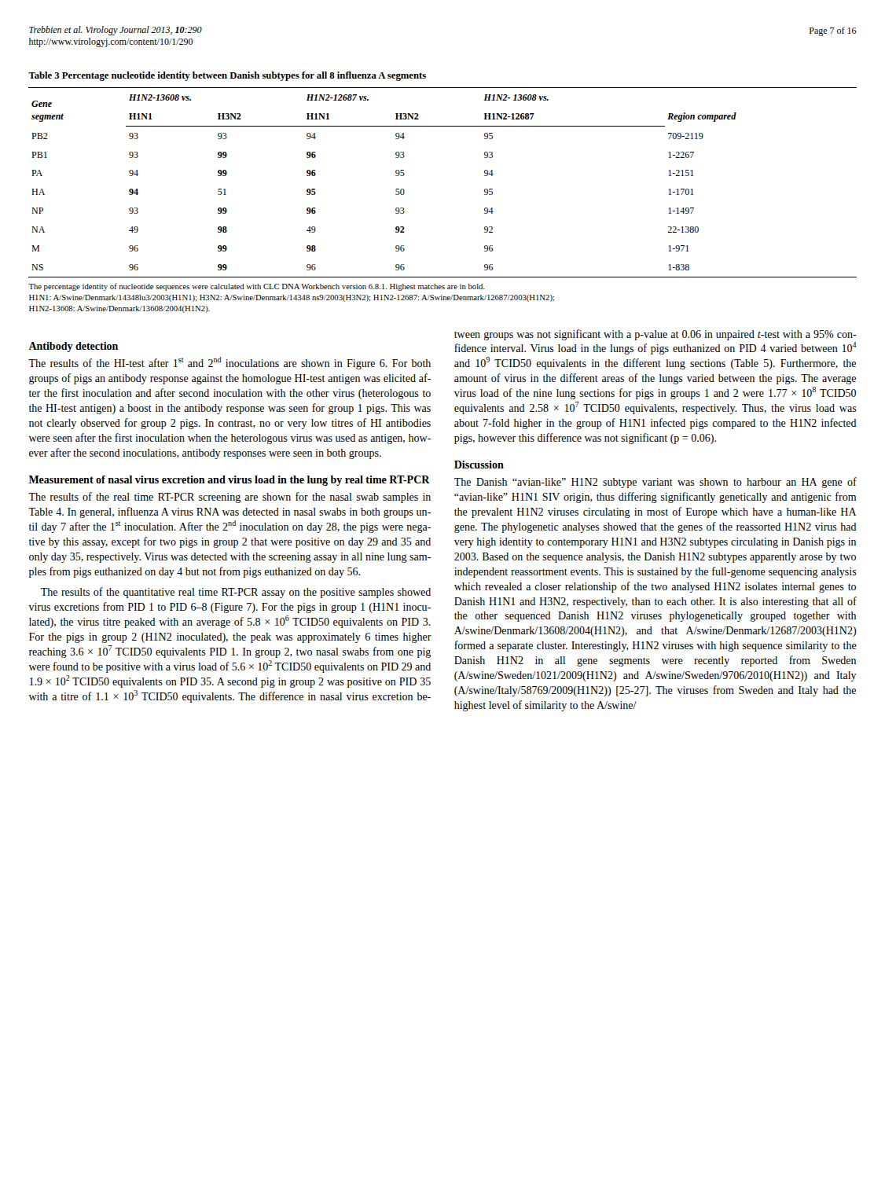Trebbien et al. Virology Journal 2013, 10:290
http://www.virologyj.com/content/10/1/290
Page 7 of 16
Table 3 Percentage nucleotide identity between Danish subtypes for all 8 influenza A segments
| Gene segment | H1N2-13608 vs. | H1N2-12687 vs. | H1N2- 13608 vs. | Region compared |
| --- | --- | --- | --- | --- |
| H1N1 | H3N2 | H1N1 | H3N2 | H1N2-12687 |
| PB2 | 93 | 93 | 94 | 94 | 95 | 709-2119 |
| PB1 | 93 | 99 | 96 | 93 | 93 | 1-2267 |
| PA | 94 | 99 | 96 | 95 | 94 | 1-2151 |
| HA | 94 | 51 | 95 | 50 | 95 | 1-1701 |
| NP | 93 | 99 | 96 | 93 | 94 | 1-1497 |
| NA | 49 | 98 | 49 | 92 | 92 | 22-1380 |
| M | 96 | 99 | 98 | 96 | 96 | 1-971 |
| NS | 96 | 99 | 96 | 96 | 96 | 1-838 |
The percentage identity of nucleotide sequences were calculated with CLC DNA Workbench version 6.8.1. Highest matches are in bold.
H1N1: A/Swine/Denmark/14348lu3/2003(H1N1); H3N2: A/Swine/Denmark/14348 ns9/2003(H3N2); H1N2-12687: A/Swine/Denmark/12687/2003(H1N2);
H1N2-13608: A/Swine/Denmark/13608/2004(H1N2).
Antibody detection
The results of the HI-test after 1st and 2nd inoculations are shown in Figure 6. For both groups of pigs an antibody response against the homologue HI-test antigen was elicited after the first inoculation and after second inoculation with the other virus (heterologous to the HI-test antigen) a boost in the antibody response was seen for group 1 pigs. This was not clearly observed for group 2 pigs. In contrast, no or very low titres of HI antibodies were seen after the first inoculation when the heterologous virus was used as antigen, however after the second inoculations, antibody responses were seen in both groups.
Measurement of nasal virus excretion and virus load in the lung by real time RT-PCR
The results of the real time RT-PCR screening are shown for the nasal swab samples in Table 4. In general, influenza A virus RNA was detected in nasal swabs in both groups until day 7 after the 1st inoculation. After the 2nd inoculation on day 28, the pigs were negative by this assay, except for two pigs in group 2 that were positive on day 29 and 35 and only day 35, respectively. Virus was detected with the screening assay in all nine lung samples from pigs euthanized on day 4 but not from pigs euthanized on day 56.
The results of the quantitative real time RT-PCR assay on the positive samples showed virus excretions from PID 1 to PID 6–8 (Figure 7). For the pigs in group 1 (H1N1 inoculated), the virus titre peaked with an average of 5.8 × 106 TCID50 equivalents on PID 3. For the pigs in group 2 (H1N2 inoculated), the peak was approximately 6 times higher reaching 3.6 × 107 TCID50 equivalents PID 1. In group 2, two nasal swabs from one pig were found to be positive with a virus load of 5.6 × 102 TCID50 equivalents on PID 29 and 1.9 × 102 TCID50 equivalents on PID 35. A second pig in group 2 was positive on PID 35 with a titre of 1.1 × 103 TCID50 equivalents. The difference in nasal virus excretion between groups was not significant with a p-value at 0.06 in unpaired t-test with a 95% confidence interval. Virus load in the lungs of pigs euthanized on PID 4 varied between 104 and 109 TCID50 equivalents in the different lung sections (Table 5). Furthermore, the amount of virus in the different areas of the lungs varied between the pigs. The average virus load of the nine lung sections for pigs in groups 1 and 2 were 1.77 × 108 TCID50 equivalents and 2.58 × 107 TCID50 equivalents, respectively. Thus, the virus load was about 7-fold higher in the group of H1N1 infected pigs compared to the H1N2 infected pigs, however this difference was not significant (p = 0.06).
Discussion
The Danish “avian-like” H1N2 subtype variant was shown to harbour an HA gene of “avian-like” H1N1 SIV origin, thus differing significantly genetically and antigenic from the prevalent H1N2 viruses circulating in most of Europe which have a human-like HA gene. The phylogenetic analyses showed that the genes of the reassorted H1N2 virus had very high identity to contemporary H1N1 and H3N2 subtypes circulating in Danish pigs in 2003. Based on the sequence analysis, the Danish H1N2 subtypes apparently arose by two independent reassortment events. This is sustained by the full-genome sequencing analysis which revealed a closer relationship of the two analysed H1N2 isolates internal genes to Danish H1N1 and H3N2, respectively, than to each other. It is also interesting that all of the other sequenced Danish H1N2 viruses phylogenetically grouped together with A/swine/Denmark/13608/2004(H1N2), and that A/swine/Denmark/12687/2003(H1N2) formed a separate cluster. Interestingly, H1N2 viruses with high sequence similarity to the Danish H1N2 in all gene segments were recently reported from Sweden (A/swine/Sweden/1021/2009(H1N2) and A/swine/Sweden/9706/2010(H1N2)) and Italy (A/swine/Italy/58769/2009(H1N2)) [25-27]. The viruses from Sweden and Italy had the highest level of similarity to the A/swine/